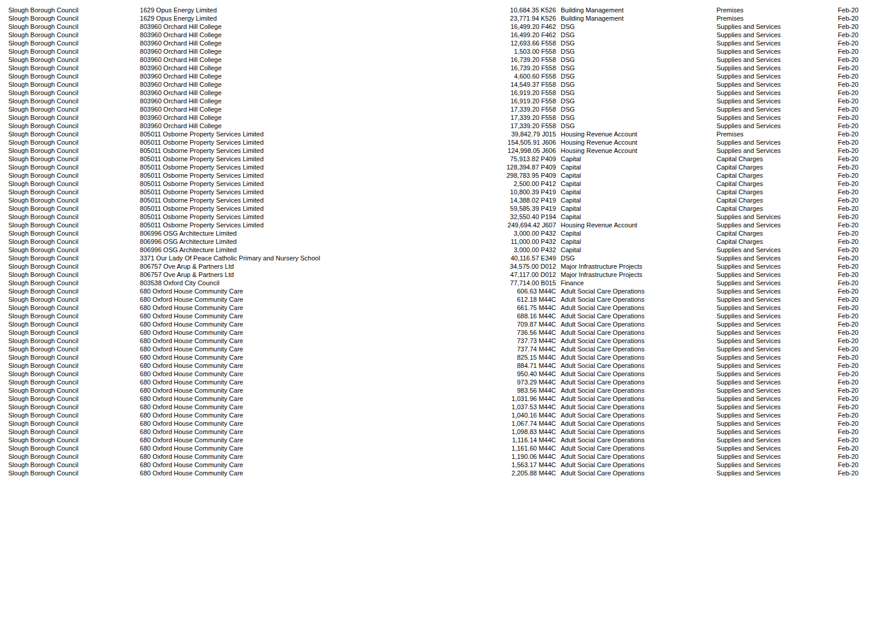| Slough Borough Council | 1629 Opus Energy Limited | 10,684.35 K526 | Building Management | Premises | Feb-20 |
| Slough Borough Council | 1629 Opus Energy Limited | 23,771.94 K526 | Building Management | Premises | Feb-20 |
| Slough Borough Council | 803960 Orchard Hill College | 16,499.20 F462 | DSG | Supplies and Services | Feb-20 |
| Slough Borough Council | 803960 Orchard Hill College | 16,499.20 F462 | DSG | Supplies and Services | Feb-20 |
| Slough Borough Council | 803960 Orchard Hill College | 12,693.66 F558 | DSG | Supplies and Services | Feb-20 |
| Slough Borough Council | 803960 Orchard Hill College | 1,503.00 F558 | DSG | Supplies and Services | Feb-20 |
| Slough Borough Council | 803960 Orchard Hill College | 16,739.20 F558 | DSG | Supplies and Services | Feb-20 |
| Slough Borough Council | 803960 Orchard Hill College | 16,739.20 F558 | DSG | Supplies and Services | Feb-20 |
| Slough Borough Council | 803960 Orchard Hill College | 4,600.60 F558 | DSG | Supplies and Services | Feb-20 |
| Slough Borough Council | 803960 Orchard Hill College | 14,549.37 F558 | DSG | Supplies and Services | Feb-20 |
| Slough Borough Council | 803960 Orchard Hill College | 16,919.20 F558 | DSG | Supplies and Services | Feb-20 |
| Slough Borough Council | 803960 Orchard Hill College | 16,919.20 F558 | DSG | Supplies and Services | Feb-20 |
| Slough Borough Council | 803960 Orchard Hill College | 17,339.20 F558 | DSG | Supplies and Services | Feb-20 |
| Slough Borough Council | 803960 Orchard Hill College | 17,339.20 F558 | DSG | Supplies and Services | Feb-20 |
| Slough Borough Council | 803960 Orchard Hill College | 17,339.20 F558 | DSG | Supplies and Services | Feb-20 |
| Slough Borough Council | 805011 Osborne Property Services Limited | 39,842.79 J015 | Housing Revenue Account | Premises | Feb-20 |
| Slough Borough Council | 805011 Osborne Property Services Limited | 154,505.91 J606 | Housing Revenue Account | Supplies and Services | Feb-20 |
| Slough Borough Council | 805011 Osborne Property Services Limited | 124,998.05 J606 | Housing Revenue Account | Supplies and Services | Feb-20 |
| Slough Borough Council | 805011 Osborne Property Services Limited | 75,913.82 P409 | Capital | Capital Charges | Feb-20 |
| Slough Borough Council | 805011 Osborne Property Services Limited | 128,394.87 P409 | Capital | Capital Charges | Feb-20 |
| Slough Borough Council | 805011 Osborne Property Services Limited | 298,783.95 P409 | Capital | Capital Charges | Feb-20 |
| Slough Borough Council | 805011 Osborne Property Services Limited | 2,500.00 P412 | Capital | Capital Charges | Feb-20 |
| Slough Borough Council | 805011 Osborne Property Services Limited | 10,800.39 P419 | Capital | Capital Charges | Feb-20 |
| Slough Borough Council | 805011 Osborne Property Services Limited | 14,388.02 P419 | Capital | Capital Charges | Feb-20 |
| Slough Borough Council | 805011 Osborne Property Services Limited | 59,585.39 P419 | Capital | Capital Charges | Feb-20 |
| Slough Borough Council | 805011 Osborne Property Services Limited | 32,550.40 P194 | Capital | Supplies and Services | Feb-20 |
| Slough Borough Council | 805011 Osborne Property Services Limited | 249,694.42 J607 | Housing Revenue Account | Supplies and Services | Feb-20 |
| Slough Borough Council | 806996 OSG Architecture Limited | 3,000.00 P432 | Capital | Capital Charges | Feb-20 |
| Slough Borough Council | 806996 OSG Architecture Limited | 11,000.00 P432 | Capital | Capital Charges | Feb-20 |
| Slough Borough Council | 806996 OSG Architecture Limited | 3,000.00 P432 | Capital | Supplies and Services | Feb-20 |
| Slough Borough Council | 3371 Our Lady Of Peace Catholic Primary and Nursery School | 40,116.57 E349 | DSG | Supplies and Services | Feb-20 |
| Slough Borough Council | 806757 Ove Arup & Partners Ltd | 34,575.00 D012 | Major Infrastructure Projects | Supplies and Services | Feb-20 |
| Slough Borough Council | 806757 Ove Arup & Partners Ltd | 47,117.00 D012 | Major Infrastructure Projects | Supplies and Services | Feb-20 |
| Slough Borough Council | 803538 Oxford City Council | 77,714.00 B015 | Finance | Supplies and Services | Feb-20 |
| Slough Borough Council | 680 Oxford House Community Care | 606.63 M44C | Adult Social Care Operations | Supplies and Services | Feb-20 |
| Slough Borough Council | 680 Oxford House Community Care | 612.18 M44C | Adult Social Care Operations | Supplies and Services | Feb-20 |
| Slough Borough Council | 680 Oxford House Community Care | 661.75 M44C | Adult Social Care Operations | Supplies and Services | Feb-20 |
| Slough Borough Council | 680 Oxford House Community Care | 688.16 M44C | Adult Social Care Operations | Supplies and Services | Feb-20 |
| Slough Borough Council | 680 Oxford House Community Care | 709.87 M44C | Adult Social Care Operations | Supplies and Services | Feb-20 |
| Slough Borough Council | 680 Oxford House Community Care | 736.56 M44C | Adult Social Care Operations | Supplies and Services | Feb-20 |
| Slough Borough Council | 680 Oxford House Community Care | 737.73 M44C | Adult Social Care Operations | Supplies and Services | Feb-20 |
| Slough Borough Council | 680 Oxford House Community Care | 737.74 M44C | Adult Social Care Operations | Supplies and Services | Feb-20 |
| Slough Borough Council | 680 Oxford House Community Care | 825.15 M44C | Adult Social Care Operations | Supplies and Services | Feb-20 |
| Slough Borough Council | 680 Oxford House Community Care | 884.71 M44C | Adult Social Care Operations | Supplies and Services | Feb-20 |
| Slough Borough Council | 680 Oxford House Community Care | 950.40 M44C | Adult Social Care Operations | Supplies and Services | Feb-20 |
| Slough Borough Council | 680 Oxford House Community Care | 973.29 M44C | Adult Social Care Operations | Supplies and Services | Feb-20 |
| Slough Borough Council | 680 Oxford House Community Care | 983.56 M44C | Adult Social Care Operations | Supplies and Services | Feb-20 |
| Slough Borough Council | 680 Oxford House Community Care | 1,031.96 M44C | Adult Social Care Operations | Supplies and Services | Feb-20 |
| Slough Borough Council | 680 Oxford House Community Care | 1,037.53 M44C | Adult Social Care Operations | Supplies and Services | Feb-20 |
| Slough Borough Council | 680 Oxford House Community Care | 1,040.16 M44C | Adult Social Care Operations | Supplies and Services | Feb-20 |
| Slough Borough Council | 680 Oxford House Community Care | 1,067.74 M44C | Adult Social Care Operations | Supplies and Services | Feb-20 |
| Slough Borough Council | 680 Oxford House Community Care | 1,098.83 M44C | Adult Social Care Operations | Supplies and Services | Feb-20 |
| Slough Borough Council | 680 Oxford House Community Care | 1,116.14 M44C | Adult Social Care Operations | Supplies and Services | Feb-20 |
| Slough Borough Council | 680 Oxford House Community Care | 1,161.60 M44C | Adult Social Care Operations | Supplies and Services | Feb-20 |
| Slough Borough Council | 680 Oxford House Community Care | 1,190.06 M44C | Adult Social Care Operations | Supplies and Services | Feb-20 |
| Slough Borough Council | 680 Oxford House Community Care | 1,563.17 M44C | Adult Social Care Operations | Supplies and Services | Feb-20 |
| Slough Borough Council | 680 Oxford House Community Care | 2,205.88 M44C | Adult Social Care Operations | Supplies and Services | Feb-20 |